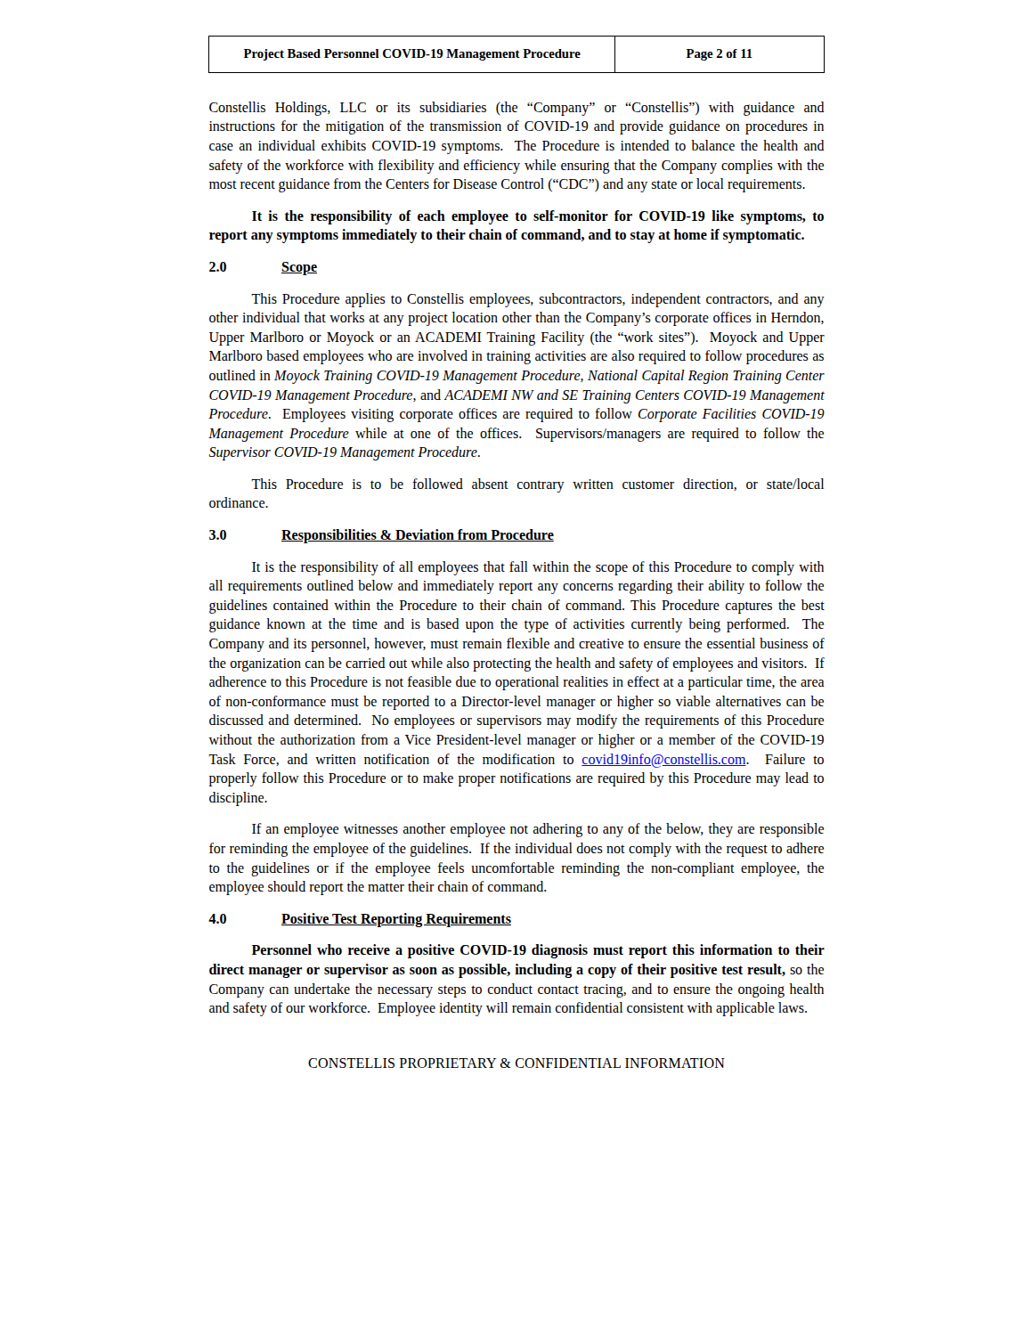| Project Based Personnel COVID-19 Management Procedure | Page 2 of 11 |
Constellis Holdings, LLC or its subsidiaries (the “Company” or “Constellis”) with guidance and instructions for the mitigation of the transmission of COVID-19 and provide guidance on procedures in case an individual exhibits COVID-19 symptoms. The Procedure is intended to balance the health and safety of the workforce with flexibility and efficiency while ensuring that the Company complies with the most recent guidance from the Centers for Disease Control (“CDC”) and any state or local requirements.
It is the responsibility of each employee to self-monitor for COVID-19 like symptoms, to report any symptoms immediately to their chain of command, and to stay at home if symptomatic.
2.0 Scope
This Procedure applies to Constellis employees, subcontractors, independent contractors, and any other individual that works at any project location other than the Company’s corporate offices in Herndon, Upper Marlboro or Moyock or an ACADEMI Training Facility (the “work sites”). Moyock and Upper Marlboro based employees who are involved in training activities are also required to follow procedures as outlined in Moyock Training COVID-19 Management Procedure, National Capital Region Training Center COVID-19 Management Procedure, and ACADEMI NW and SE Training Centers COVID-19 Management Procedure. Employees visiting corporate offices are required to follow Corporate Facilities COVID-19 Management Procedure while at one of the offices. Supervisors/managers are required to follow the Supervisor COVID-19 Management Procedure.
This Procedure is to be followed absent contrary written customer direction, or state/local ordinance.
3.0 Responsibilities & Deviation from Procedure
It is the responsibility of all employees that fall within the scope of this Procedure to comply with all requirements outlined below and immediately report any concerns regarding their ability to follow the guidelines contained within the Procedure to their chain of command. This Procedure captures the best guidance known at the time and is based upon the type of activities currently being performed. The Company and its personnel, however, must remain flexible and creative to ensure the essential business of the organization can be carried out while also protecting the health and safety of employees and visitors. If adherence to this Procedure is not feasible due to operational realities in effect at a particular time, the area of non-conformance must be reported to a Director-level manager or higher so viable alternatives can be discussed and determined. No employees or supervisors may modify the requirements of this Procedure without the authorization from a Vice President-level manager or higher or a member of the COVID-19 Task Force, and written notification of the modification to covid19info@constellis.com. Failure to properly follow this Procedure or to make proper notifications are required by this Procedure may lead to discipline.
If an employee witnesses another employee not adhering to any of the below, they are responsible for reminding the employee of the guidelines. If the individual does not comply with the request to adhere to the guidelines or if the employee feels uncomfortable reminding the non-compliant employee, the employee should report the matter their chain of command.
4.0 Positive Test Reporting Requirements
Personnel who receive a positive COVID-19 diagnosis must report this information to their direct manager or supervisor as soon as possible, including a copy of their positive test result, so the Company can undertake the necessary steps to conduct contact tracing, and to ensure the ongoing health and safety of our workforce. Employee identity will remain confidential consistent with applicable laws.
CONSTELLIS PROPRIETARY & CONFIDENTIAL INFORMATION